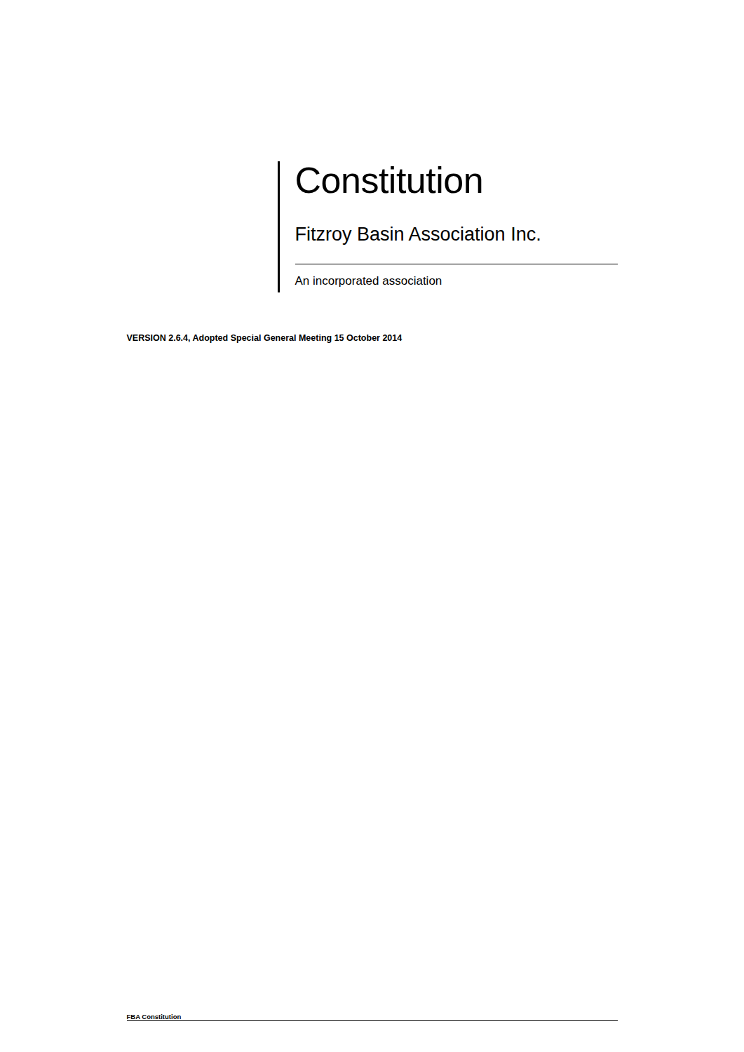Constitution
Fitzroy Basin Association Inc.
An incorporated association
VERSION 2.6.4, Adopted Special General Meeting 15 October 2014
FBA Constitution